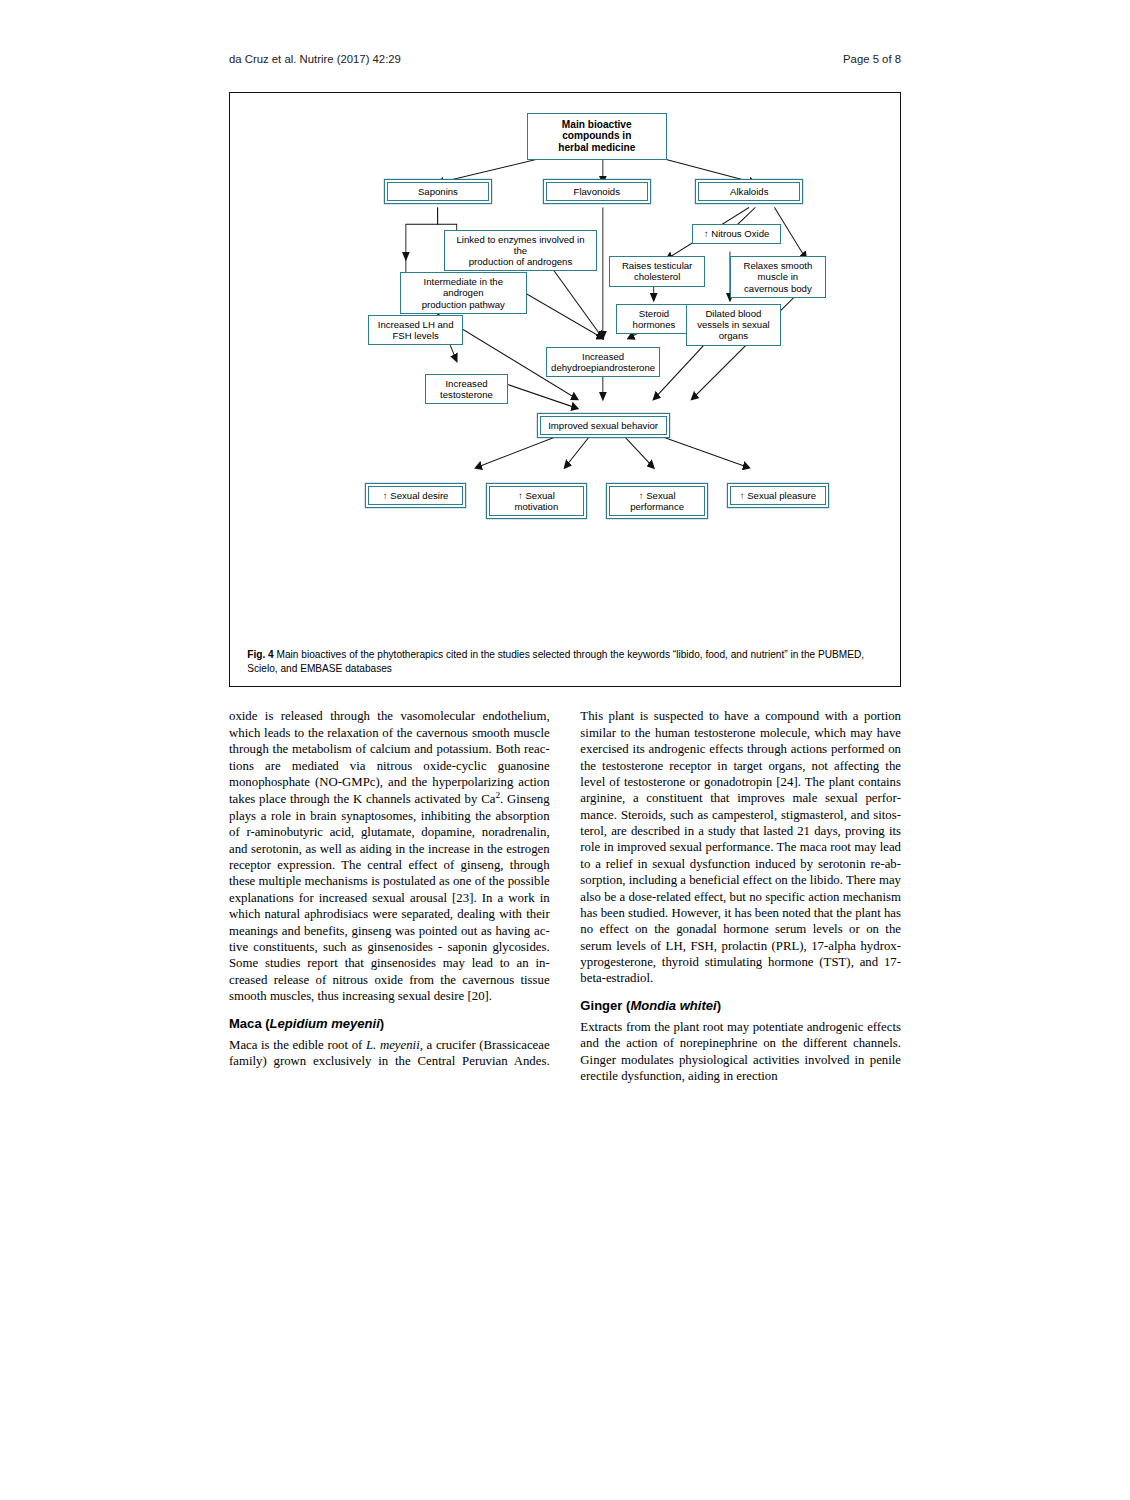da Cruz et al. Nutrire (2017) 42:29
Page 5 of 8
Main bioactive compounds in
herbal medicine
Saponins
Flavonoids
Alkaloids
Linked to enzymes involved in the
production of androgens
Intermediate in the androgen
production pathway
Increased LH and
FSH levels
↑ Nitrous Oxide
Raises testicular
cholesterol
Relaxes smooth
muscle in
cavernous body
Steroid
hormones
Dilated blood
vessels in sexual
organs
Increased
dehydroepiandrosterone
Increased
testosterone
Improved sexual behavior
↑ Sexual desire
↑ Sexual
motivation
↑ Sexual
performance
↑ Sexual pleasure
Fig. 4 Main bioactives of the phytotherapics cited in the studies selected through the keywords “libido, food, and nutrient” in the PUBMED, Scielo, and EMBASE databases
oxide is released through the vasomolecular endothelium, which leads to the relaxation of the cavernous smooth muscle through the metabolism of calcium and potassium. Both reactions are mediated via nitrous oxide-cyclic guanosine monophosphate (NO-GMPc), and the hyperpolarizing action takes place through the K channels activated by Ca2. Ginseng plays a role in brain synaptosomes, inhibiting the absorption of r-aminobutyric acid, glutamate, dopamine, noradrenalin, and serotonin, as well as aiding in the increase in the estrogen receptor expression. The central effect of ginseng, through these multiple mechanisms is postulated as one of the possible explanations for increased sexual arousal [23]. In a work in which natural aphrodisiacs were separated, dealing with their meanings and benefits, ginseng was pointed out as having active constituents, such as ginsenosides - saponin glycosides. Some studies report that ginsenosides may lead to an increased release of nitrous oxide from the cavernous tissue smooth muscles, thus increasing sexual desire [20].
Maca (Lepidium meyenii)
Maca is the edible root of L. meyenii, a crucifer (Brassicaceae family) grown exclusively in the Central Peruvian Andes. This plant is suspected to have a compound with a portion similar to the human testosterone molecule, which may have exercised its androgenic effects through actions performed on the testosterone receptor in target organs, not affecting the level of testosterone or gonadotropin [24]. The plant contains arginine, a constituent that improves male sexual performance. Steroids, such as campesterol, stigmasterol, and sitosterol, are described in a study that lasted 21 days, proving its role in improved sexual performance. The maca root may lead to a relief in sexual dysfunction induced by serotonin re-absorption, including a beneficial effect on the libido. There may also be a dose-related effect, but no specific action mechanism has been studied. However, it has been noted that the plant has no effect on the gonadal hormone serum levels or on the serum levels of LH, FSH, prolactin (PRL), 17-alpha hydroxyprogesterone, thyroid stimulating hormone (TST), and 17-beta-estradiol.
Ginger (Mondia whitei)
Extracts from the plant root may potentiate androgenic effects and the action of norepinephrine on the different channels. Ginger modulates physiological activities involved in penile erectile dysfunction, aiding in erection